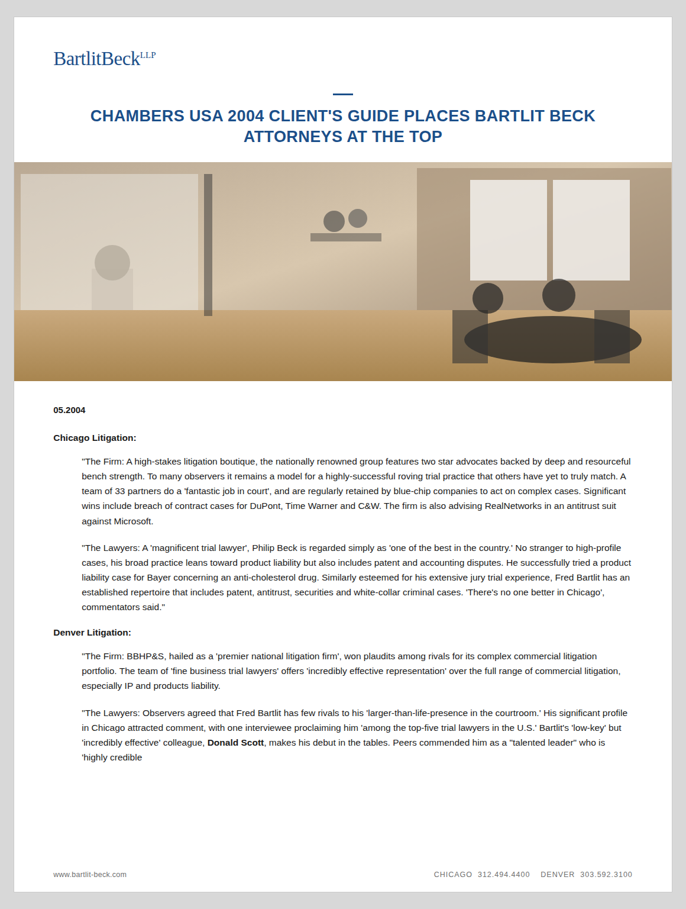BartlitBeckLLP
Chambers USA 2004 Client's Guide Places Bartlit Beck Attorneys at the Top
05.2004
Chicago Litigation:
"The Firm: A high-stakes litigation boutique, the nationally renowned group features two star advocates backed by deep and resourceful bench strength. To many observers it remains a model for a highly-successful roving trial practice that others have yet to truly match. A team of 33 partners do a 'fantastic job in court', and are regularly retained by blue-chip companies to act on complex cases. Significant wins include breach of contract cases for DuPont, Time Warner and C&W. The firm is also advising RealNetworks in an antitrust suit against Microsoft.
"The Lawyers: A 'magnificent trial lawyer', Philip Beck is regarded simply as 'one of the best in the country.' No stranger to high-profile cases, his broad practice leans toward product liability but also includes patent and accounting disputes. He successfully tried a product liability case for Bayer concerning an anti-cholesterol drug. Similarly esteemed for his extensive jury trial experience, Fred Bartlit has an established repertoire that includes patent, antitrust, securities and white-collar criminal cases. 'There's no one better in Chicago', commentators said."
Denver Litigation:
"The Firm: BBHP&S, hailed as a 'premier national litigation firm', won plaudits among rivals for its complex commercial litigation portfolio. The team of 'fine business trial lawyers' offers 'incredibly effective representation' over the full range of commercial litigation, especially IP and products liability.
"The Lawyers: Observers agreed that Fred Bartlit has few rivals to his 'larger-than-life-presence in the courtroom.' His significant profile in Chicago attracted comment, with one interviewee proclaiming him 'among the top-five trial lawyers in the U.S.' Bartlit's 'low-key' but 'incredibly effective' colleague, Donald Scott, makes his debut in the tables. Peers commended him as a "talented leader" who is 'highly credible
www.bartlit-beck.com CHICAGO 312.494.4400 DENVER 303.592.3100